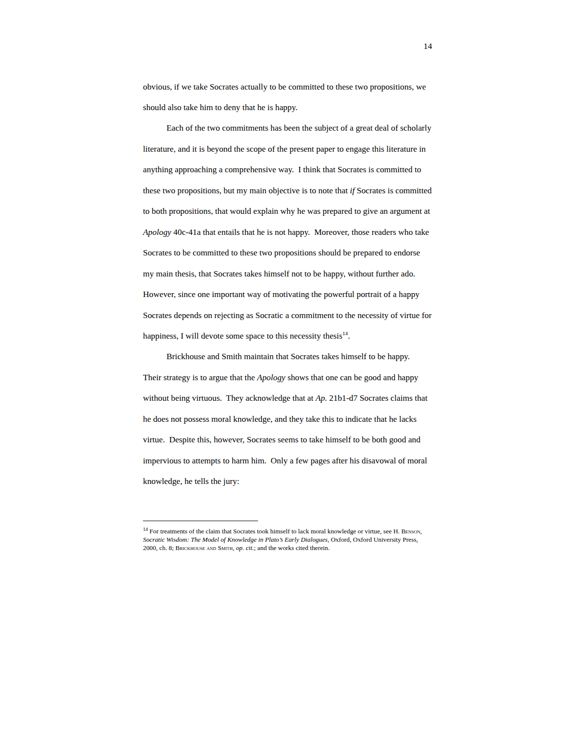14
obvious, if we take Socrates actually to be committed to these two propositions, we should also take him to deny that he is happy.
Each of the two commitments has been the subject of a great deal of scholarly literature, and it is beyond the scope of the present paper to engage this literature in anything approaching a comprehensive way. I think that Socrates is committed to these two propositions, but my main objective is to note that if Socrates is committed to both propositions, that would explain why he was prepared to give an argument at Apology 40c-41a that entails that he is not happy. Moreover, those readers who take Socrates to be committed to these two propositions should be prepared to endorse my main thesis, that Socrates takes himself not to be happy, without further ado. However, since one important way of motivating the powerful portrait of a happy Socrates depends on rejecting as Socratic a commitment to the necessity of virtue for happiness, I will devote some space to this necessity thesis14.
Brickhouse and Smith maintain that Socrates takes himself to be happy. Their strategy is to argue that the Apology shows that one can be good and happy without being virtuous. They acknowledge that at Ap. 21b1-d7 Socrates claims that he does not possess moral knowledge, and they take this to indicate that he lacks virtue. Despite this, however, Socrates seems to take himself to be both good and impervious to attempts to harm him. Only a few pages after his disavowal of moral knowledge, he tells the jury:
14 For treatments of the claim that Socrates took himself to lack moral knowledge or virtue, see H. Benson, Socratic Wisdom: The Model of Knowledge in Plato’s Early Dialogues, Oxford, Oxford University Press, 2000, ch. 8; Brickhouse and Smith, op. cit.; and the works cited therein.